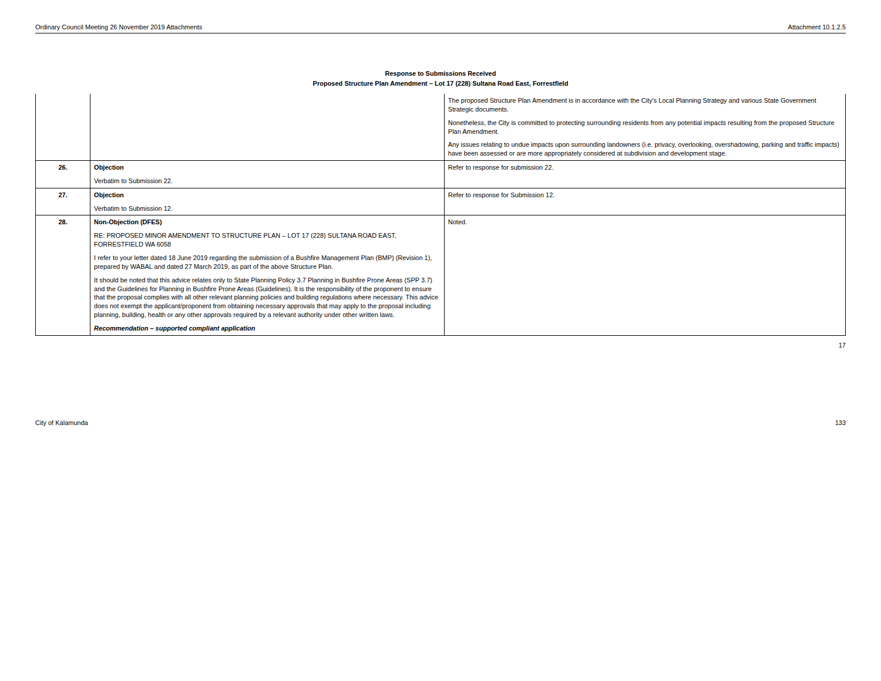Ordinary Council Meeting 26 November 2019 Attachments Attachment 10.1.2.5
Response to Submissions Received
Proposed Structure Plan Amendment – Lot 17 (228) Sultana Road East, Forrestfield
| | | The proposed Structure Plan Amendment is in accordance with the City's Local Planning Strategy and various State Government Strategic documents. Nonetheless, the City is committed to protecting surrounding residents from any potential impacts resulting from the proposed Structure Plan Amendment. Any issues relating to undue impacts upon surrounding landowners (i.e. privacy, overlooking, overshadowing, parking and traffic impacts) have been assessed or are more appropriately considered at subdivision and development stage. |
| 26. | Objection Verbatim to Submission 22. | Refer to response for submission 22. |
| 27. | Objection Verbatim to Submission 12. | Refer to response for Submission 12. |
| 28. | Non-Objection (DFES) RE: PROPOSED MINOR AMENDMENT TO STRUCTURE PLAN – LOT 17 (228) SULTANA ROAD EAST, FORRESTFIELD WA 6058 I refer to your letter dated 18 June 2019 regarding the submission of a Bushfire Management Plan (BMP) (Revision 1), prepared by WABAL and dated 27 March 2019, as part of the above Structure Plan. It should be noted that this advice relates only to State Planning Policy 3.7 Planning in Bushfire Prone Areas (SPP 3.7) and the Guidelines for Planning in Bushfire Prone Areas (Guidelines). It is the responsibility of the proponent to ensure that the proposal complies with all other relevant planning policies and building regulations where necessary. This advice does not exempt the applicant/proponent from obtaining necessary approvals that may apply to the proposal including planning, building, health or any other approvals required by a relevant authority under other written laws. Recommendation – supported compliant application | Noted. |
17
City of Kalamunda 133